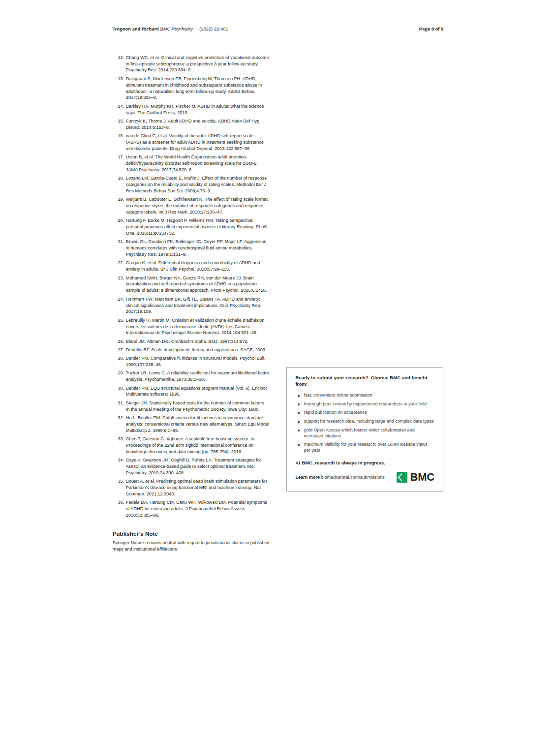Trognon and Richard BMC Psychiatry (2022) 22:401
Page 8 of 8
Chang WC, et al. Clinical and cognitive predictors of vocational outcome in first-episode schizophrenia: a prospective 3 year follow-up study. Psychiatry Res. 2014;220:834–9.
Dalsgaard S, Mortensen PB, Frydenberg M, Thomsen PH. ADHD, stimulant treatment in childhood and subsequent substance abuse in adulthood - a naturalistic long-term follow-up study. Addict Behav. 2014;39:325–8.
Barkley RA, Murphy KR, Fischer M. ADHD in adults: what the science says: The Guilford Press; 2010.
Furczyk K, Thome J. Adult ADHD and suicide. ADHD Atten Def Hyp Disord. 2014;6:153–8.
van de Glind G, et al. Validity of the adult ADHD self-report scale (ASRS) as a screener for adult ADHD in treatment seeking substance use disorder patients. Drug Alcohol Depend. 2013;132:587–96.
Ustun B, et al. The World Health Organization adult attention-deficit/hyperactivity disorder self-report screening scale for DSM-5. JAMA Psychiatry. 2017;74:520–6.
Lozano LM, García-Cueto E, Muñiz J. Effect of the number of response categories on the reliability and validity of rating scales. Methodol Eur J Res Methods Behav Soc Sci. 2008;4:73–9.
Weijters B, Cabooter E, Schillewaert N. The effect of rating scale format on response styles: the number of response categories and response category labels. Int J Res Mark. 2010;27:236–47.
Hartung F, Burke M, Hagoort P, Willems RM. Taking perspective: personal pronouns affect experiential aspects of literary Reading. PLoS One. 2016;11:e0154732.
Brown GL, Goodwin FK, Ballenger JC, Goyer PF, Major LF. Aggression in humans correlates with cerebrospinal fluid amine metabolites. Psychiatry Res. 1979;1:131–9.
Grogan K, et al. Differential diagnosis and comorbidity of ADHD and anxiety in adults. Br J Clin Psychol. 2018;57:99–115.
Mohamed SMH, Börger NA, Geuze RH, van der Meere JJ. Brain lateralization and self-reported symptoms of ADHD in a population sample of adults: a dimensional approach. Front Psychol. 2015;6:1418.
Reimherr FW, Marchant BK, Gift TE, Steans TA. ADHD and anxiety: clinical significance and treatment implications. Curr Psychiatry Rep. 2017;19:109.
Lebreuilly R, Martin M. Création et validation d’une échelle d’adhésion envers les valeurs de la démocratie idéale (AVDI). Les Cahiers Internationaux de Psychologie Sociale Numéro. 2014;104:621–46.
Bland JM, Altman DG. Cronbach’s alpha. BMJ. 1997;314:572.
DeVellis RF. Scale development: theory and applications: SAGE; 2003.
Bentler PM. Comparative fit indexes in structural models. Psychol Bull. 1990;107:238–46.
Tucker LR, Lewis C. A reliability coefficient for maximum likelihood factor analysis. Psychometrika. 1973;38:1–10.
Bentler PM. EQS structural equations program manual (Vol. 6). Encino: Multivariate software; 1995.
Steiger JH. Statistically based tests for the number of common factors. In the annual meeting of the Psychometric Society. Iowa City; 1980.
Hu L, Bentler PM. Cutoff criteria for fit indexes in covariance structure analysis: conventional criteria versus new alternatives. Struct Equ Model Multidiscip J. 1999;6:1–55.
Chen T, Guestrin C. Xgboost: A scalable tree boosting system. In Proceedings of the 22nd acm sigkdd international conference on knowledge discovery and data mining (pp. 785-794). 2016.
Caye A, Swanson JM, Coghill D, Rohde LA. Treatment strategies for ADHD: an evidence-based guide to select optimal treatment. Mol Psychiatry. 2019;24:390–408.
Boutet A, et al. Predicting optimal deep brain stimulation parameters for Parkinson’s disease using functional MRI and machine learning. Nat Commun. 2021;12:3043.
Fedele DA, Hartung CM, Canu WH, Wilkowski BM. Potential symptoms of ADHD for emerging adults. J Psychopathol Behav Assess. 2010;32:385–96.
Publisher’s Note
Springer Nature remains neutral with regard to jurisdictional claims in published maps and institutional affiliations.
Ready to submit your research? Choose BMC and benefit from:
fast, convenient online submission
thorough peer review by experienced researchers in your field
rapid publication on acceptance
support for research data, including large and complex data types
gold Open Access which fosters wider collaboration and increased citations
maximum visibility for your research: over 100M website views per year
At BMC, research is always in progress.
Learn more biomedcentral.com/submissions
BMC